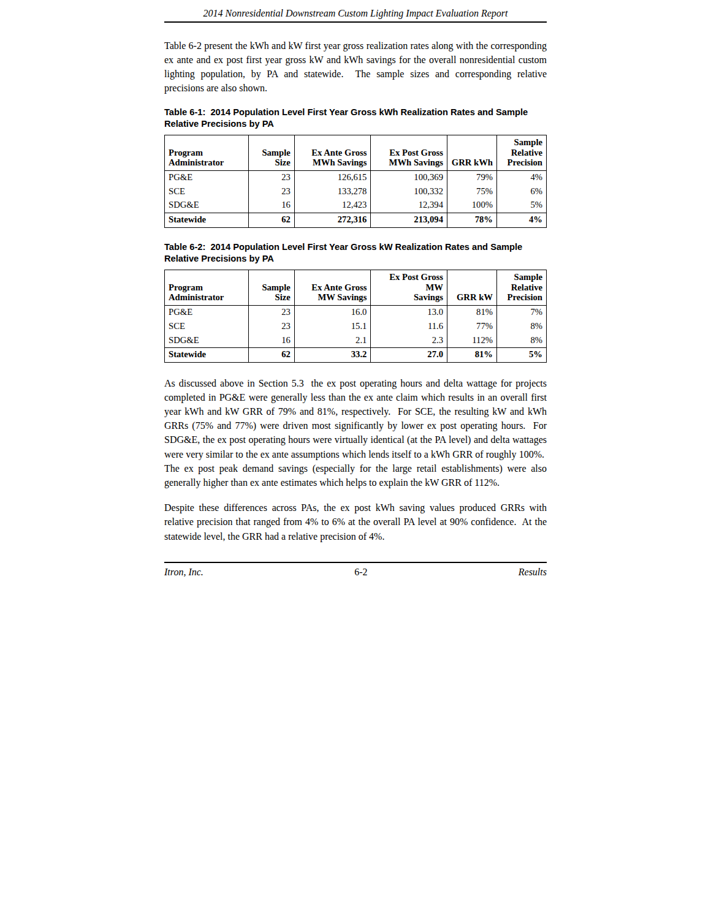2014 Nonresidential Downstream Custom Lighting Impact Evaluation Report
Table 6-2 present the kWh and kW first year gross realization rates along with the corresponding ex ante and ex post first year gross kW and kWh savings for the overall nonresidential custom lighting population, by PA and statewide. The sample sizes and corresponding relative precisions are also shown.
Table 6-1: 2014 Population Level First Year Gross kWh Realization Rates and Sample Relative Precisions by PA
| Program Administrator | Sample Size | Ex Ante Gross MWh Savings | Ex Post Gross MWh Savings | GRR kWh | Sample Relative Precision |
| --- | --- | --- | --- | --- | --- |
| PG&E | 23 | 126,615 | 100,369 | 79% | 4% |
| SCE | 23 | 133,278 | 100,332 | 75% | 6% |
| SDG&E | 16 | 12,423 | 12,394 | 100% | 5% |
| Statewide | 62 | 272,316 | 213,094 | 78% | 4% |
Table 6-2: 2014 Population Level First Year Gross kW Realization Rates and Sample Relative Precisions by PA
| Program Administrator | Sample Size | Ex Ante Gross MW Savings | Ex Post Gross MW Savings | GRR kW | Sample Relative Precision |
| --- | --- | --- | --- | --- | --- |
| PG&E | 23 | 16.0 | 13.0 | 81% | 7% |
| SCE | 23 | 15.1 | 11.6 | 77% | 8% |
| SDG&E | 16 | 2.1 | 2.3 | 112% | 8% |
| Statewide | 62 | 33.2 | 27.0 | 81% | 5% |
As discussed above in Section 5.3 the ex post operating hours and delta wattage for projects completed in PG&E were generally less than the ex ante claim which results in an overall first year kWh and kW GRR of 79% and 81%, respectively. For SCE, the resulting kW and kWh GRRs (75% and 77%) were driven most significantly by lower ex post operating hours. For SDG&E, the ex post operating hours were virtually identical (at the PA level) and delta wattages were very similar to the ex ante assumptions which lends itself to a kWh GRR of roughly 100%. The ex post peak demand savings (especially for the large retail establishments) were also generally higher than ex ante estimates which helps to explain the kW GRR of 112%.
Despite these differences across PAs, the ex post kWh saving values produced GRRs with relative precision that ranged from 4% to 6% at the overall PA level at 90% confidence. At the statewide level, the GRR had a relative precision of 4%.
Itron, Inc.
6-2
Results